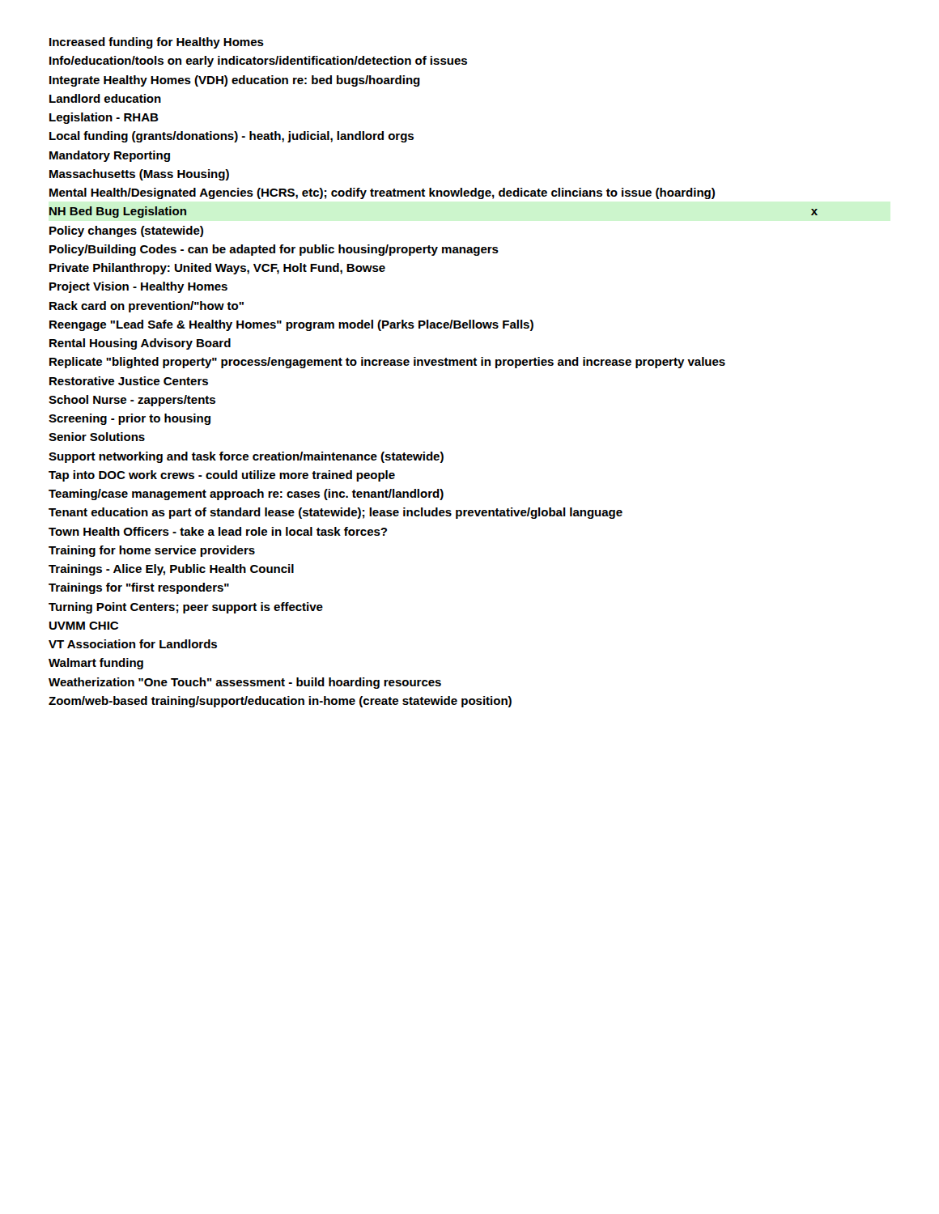Increased funding for Healthy Homes
Info/education/tools on early indicators/identification/detection of issues
Integrate Healthy Homes (VDH) education re: bed bugs/hoarding
Landlord education
Legislation - RHAB
Local funding (grants/donations) - heath, judicial, landlord orgs
Mandatory Reporting
Massachusetts (Mass Housing)
Mental Health/Designated Agencies (HCRS, etc); codify treatment knowledge, dedicate clincians to issue (hoarding)
NH Bed Bug Legislation x
Policy changes (statewide)
Policy/Building Codes - can be adapted for public housing/property managers
Private Philanthropy: United Ways, VCF, Holt Fund, Bowse
Project Vision - Healthy Homes
Rack card on prevention/"how to"
Reengage "Lead Safe & Healthy Homes" program model (Parks Place/Bellows Falls)
Rental Housing Advisory Board
Replicate "blighted property" process/engagement to increase investment in properties and increase property values
Restorative Justice Centers
School Nurse - zappers/tents
Screening - prior to housing
Senior Solutions
Support networking and task force creation/maintenance (statewide)
Tap into DOC work crews - could utilize more trained people
Teaming/case management approach re: cases (inc. tenant/landlord)
Tenant education as part of standard lease (statewide); lease includes preventative/global language
Town Health Officers - take a lead role in local task forces?
Training for home service providers
Trainings - Alice Ely, Public Health Council
Trainings for "first responders"
Turning Point Centers; peer support is effective
UVMM CHIC
VT Association for Landlords
Walmart funding
Weatherization "One Touch" assessment - build hoarding resources
Zoom/web-based training/support/education in-home (create statewide position)